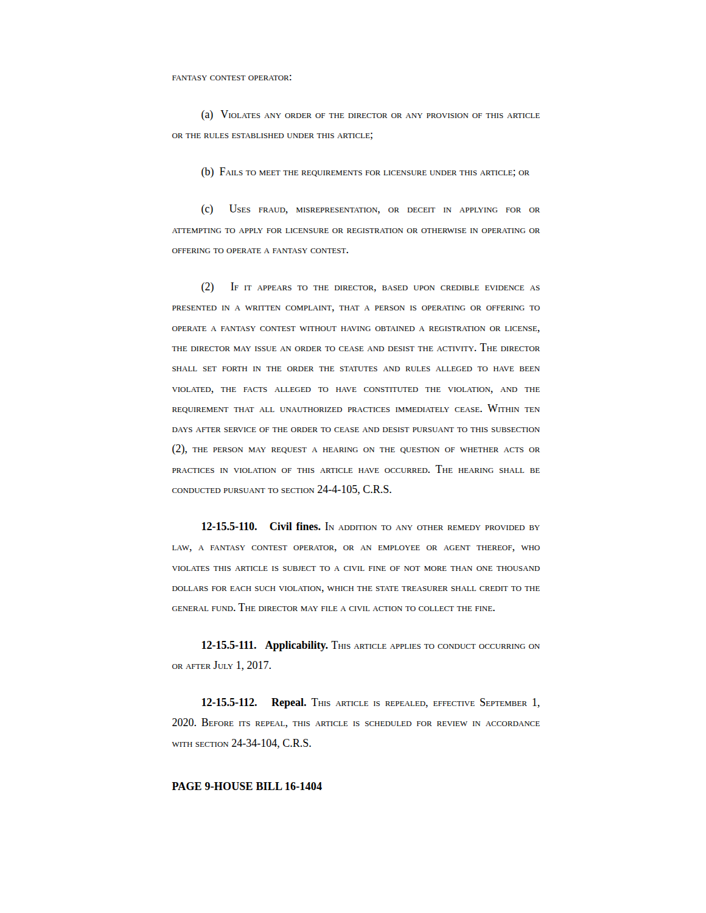fantasy contest operator:
(a) Violates any order of the director or any provision of this article or the rules established under this article;
(b) Fails to meet the requirements for licensure under this article; or
(c) Uses fraud, misrepresentation, or deceit in applying for or attempting to apply for licensure or registration or otherwise in operating or offering to operate a fantasy contest.
(2) If it appears to the director, based upon credible evidence as presented in a written complaint, that a person is operating or offering to operate a fantasy contest without having obtained a registration or license, the director may issue an order to cease and desist the activity. The director shall set forth in the order the statutes and rules alleged to have been violated, the facts alleged to have constituted the violation, and the requirement that all unauthorized practices immediately cease. Within ten days after service of the order to cease and desist pursuant to this subsection (2), the person may request a hearing on the question of whether acts or practices in violation of this article have occurred. The hearing shall be conducted pursuant to section 24-4-105, C.R.S.
12-15.5-110. Civil fines. In addition to any other remedy provided by law, a fantasy contest operator, or an employee or agent thereof, who violates this article is subject to a civil fine of not more than one thousand dollars for each such violation, which the state treasurer shall credit to the general fund. The director may file a civil action to collect the fine.
12-15.5-111. Applicability. This article applies to conduct occurring on or after July 1, 2017.
12-15.5-112. Repeal. This article is repealed, effective September 1, 2020. Before its repeal, this article is scheduled for review in accordance with section 24-34-104, C.R.S.
PAGE 9-HOUSE BILL 16-1404